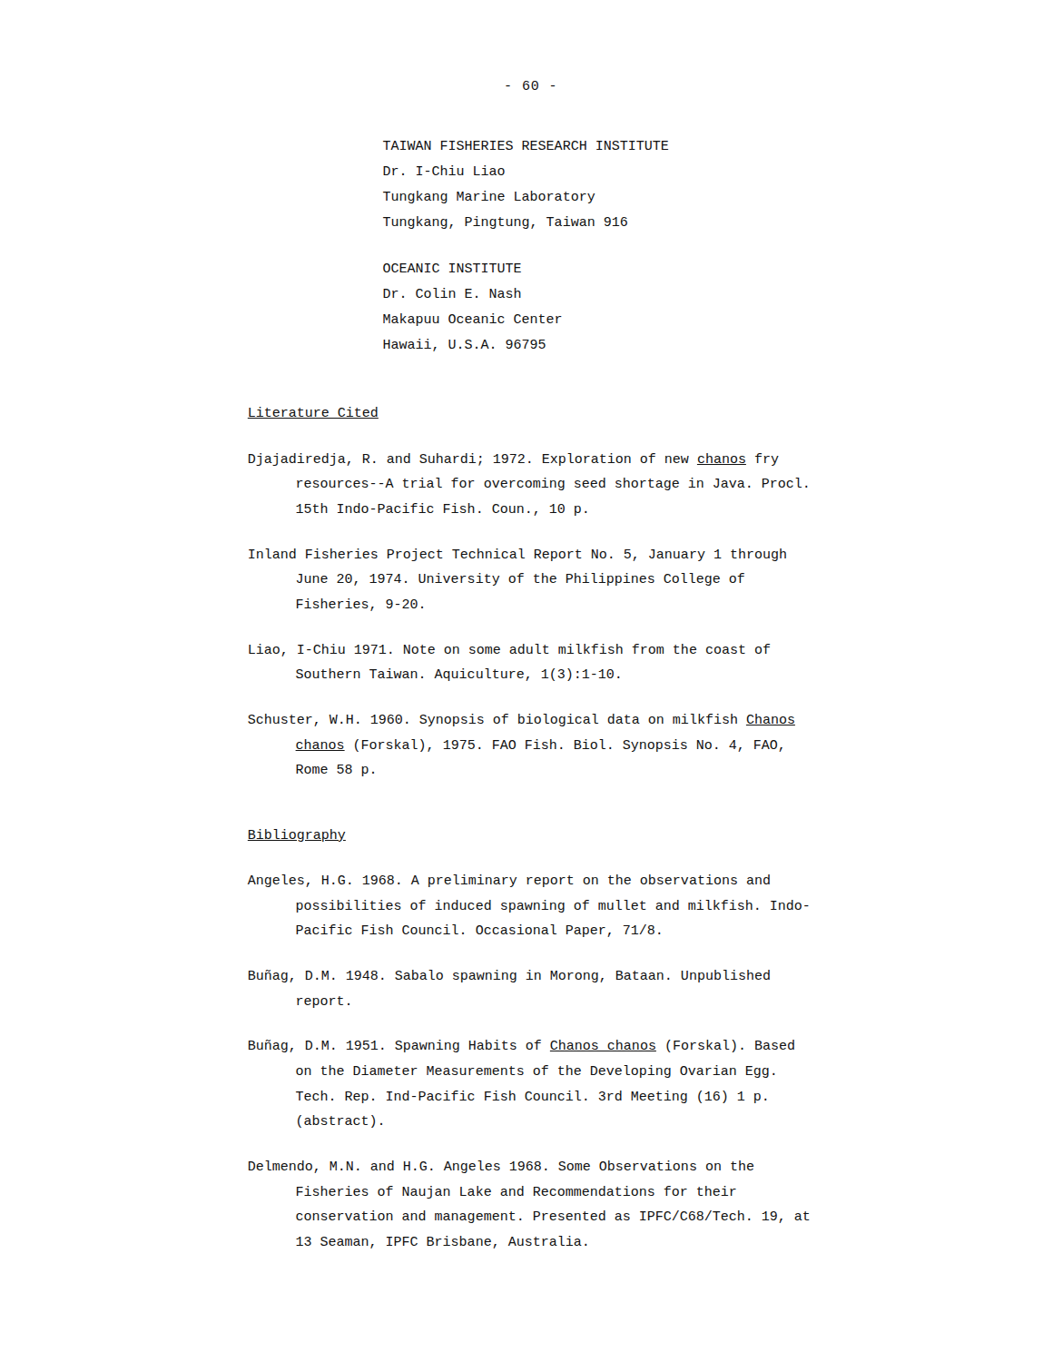- 60 -
TAIWAN FISHERIES RESEARCH INSTITUTE
Dr. I-Chiu Liao
Tungkang Marine Laboratory
Tungkang, Pingtung, Taiwan 916
OCEANIC INSTITUTE
Dr. Colin E. Nash
Makapuu Oceanic Center
Hawaii, U.S.A. 96795
Literature Cited
Djajadiredja, R. and Suhardi; 1972. Exploration of new chanos fry resources--A trial for overcoming seed shortage in Java. Procl. 15th Indo-Pacific Fish. Coun., 10 p.
Inland Fisheries Project Technical Report No. 5, January 1 through June 20, 1974. University of the Philippines College of Fisheries, 9-20.
Liao, I-Chiu 1971. Note on some adult milkfish from the coast of Southern Taiwan. Aquiculture, 1(3):1-10.
Schuster, W.H. 1960. Synopsis of biological data on milkfish Chanos chanos (Forskal), 1975. FAO Fish. Biol. Synopsis No. 4, FAO, Rome 58 p.
Bibliography
Angeles, H.G. 1968. A preliminary report on the observations and possibilities of induced spawning of mullet and milkfish. Indo-Pacific Fish Council. Occasional Paper, 71/8.
Buñag, D.M. 1948. Sabalo spawning in Morong, Bataan. Unpublished report.
Buñag, D.M. 1951. Spawning Habits of Chanos chanos (Forskal). Based on the Diameter Measurements of the Developing Ovarian Egg. Tech. Rep. Ind-Pacific Fish Council. 3rd Meeting (16) 1 p. (abstract).
Delmendo, M.N. and H.G. Angeles 1968. Some Observations on the Fisheries of Naujan Lake and Recommendations for their conservation and management. Presented as IPFC/C68/Tech. 19, at 13 Seaman, IPFC Brisbane, Australia.